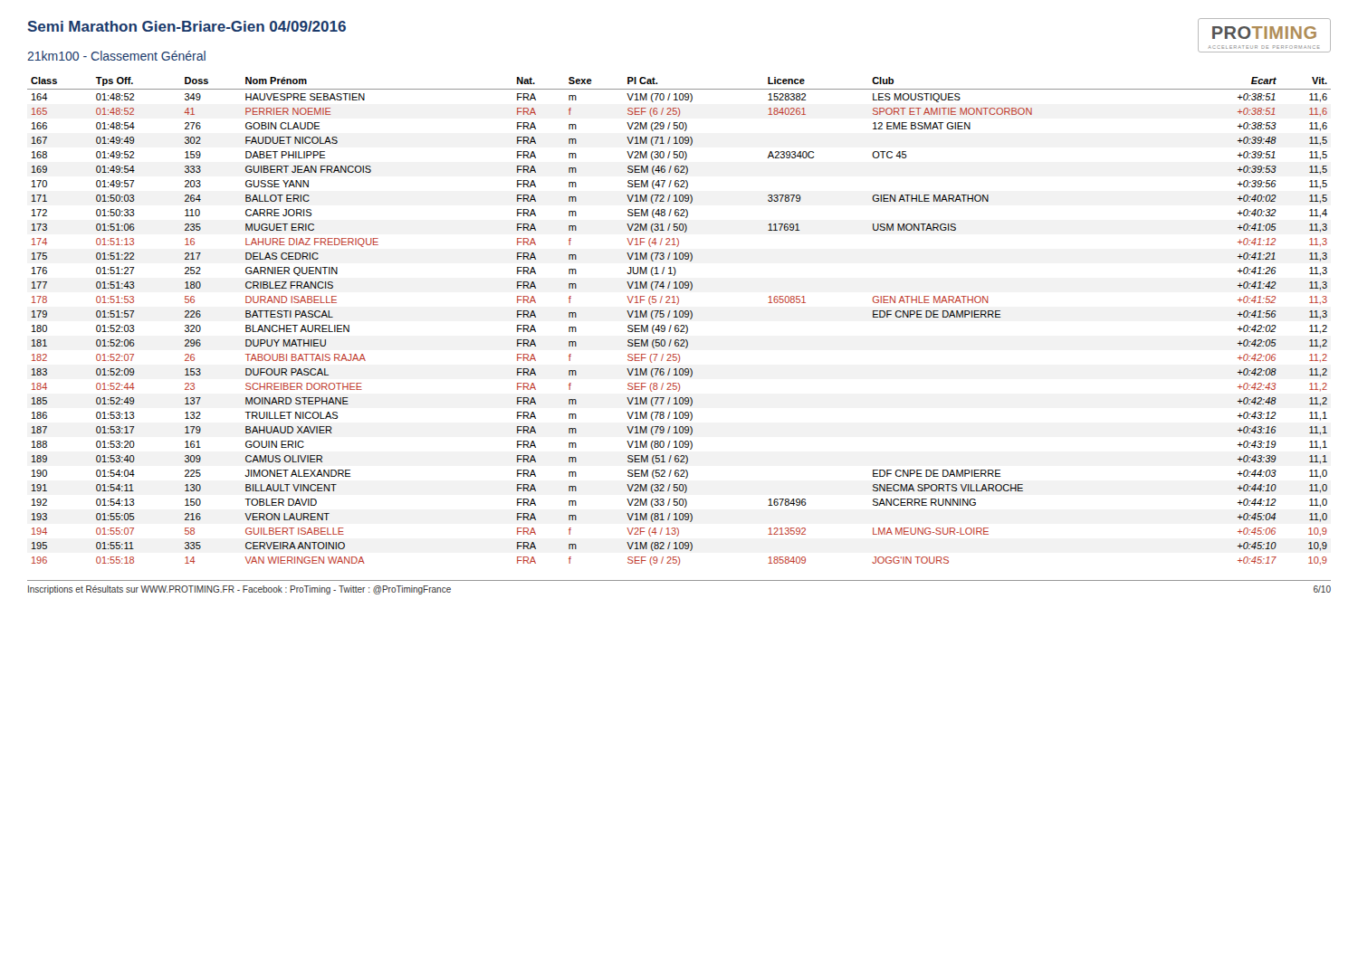Semi Marathon Gien-Briare-Gien 04/09/2016
21km100 - Classement Général
PROTIMING
ACCELERATEUR DE PERFORMANCE
| Class | Tps Off. | Doss | Nom Prénom | Nat. | Sexe | Pl Cat. | Licence | Club | Ecart | Vit. |
| --- | --- | --- | --- | --- | --- | --- | --- | --- | --- | --- |
| 164 | 01:48:52 | 349 | HAUVESPRE SEBASTIEN | FRA | m | V1M (70 / 109) | 1528382 | LES MOUSTIQUES | +0:38:51 | 11,6 |
| 165 | 01:48:52 | 41 | PERRIER NOEMIE | FRA | f | SEF (6 / 25) | 1840261 | SPORT ET AMITIE MONTCORBON | +0:38:51 | 11,6 |
| 166 | 01:48:54 | 276 | GOBIN CLAUDE | FRA | m | V2M (29 / 50) | | 12 EME BSMAT GIEN | +0:38:53 | 11,6 |
| 167 | 01:49:49 | 302 | FAUDUET NICOLAS | FRA | m | V1M (71 / 109) | | | +0:39:48 | 11,5 |
| 168 | 01:49:52 | 159 | DABET PHILIPPE | FRA | m | V2M (30 / 50) | A239340C | OTC 45 | +0:39:51 | 11,5 |
| 169 | 01:49:54 | 333 | GUIBERT JEAN FRANCOIS | FRA | m | SEM (46 / 62) | | | +0:39:53 | 11,5 |
| 170 | 01:49:57 | 203 | GUSSE YANN | FRA | m | SEM (47 / 62) | | | +0:39:56 | 11,5 |
| 171 | 01:50:03 | 264 | BALLOT ERIC | FRA | m | V1M (72 / 109) | 337879 | GIEN ATHLE MARATHON | +0:40:02 | 11,5 |
| 172 | 01:50:33 | 110 | CARRE JORIS | FRA | m | SEM (48 / 62) | | | +0:40:32 | 11,4 |
| 173 | 01:51:06 | 235 | MUGUET ERIC | FRA | m | V2M (31 / 50) | 117691 | USM MONTARGIS | +0:41:05 | 11,3 |
| 174 | 01:51:13 | 16 | LAHURE DIAZ FREDERIQUE | FRA | f | V1F (4 / 21) | | | +0:41:12 | 11,3 |
| 175 | 01:51:22 | 217 | DELAS CEDRIC | FRA | m | V1M (73 / 109) | | | +0:41:21 | 11,3 |
| 176 | 01:51:27 | 252 | GARNIER QUENTIN | FRA | m | JUM (1 / 1) | | | +0:41:26 | 11,3 |
| 177 | 01:51:43 | 180 | CRIBLEZ FRANCIS | FRA | m | V1M (74 / 109) | | | +0:41:42 | 11,3 |
| 178 | 01:51:53 | 56 | DURAND ISABELLE | FRA | f | V1F (5 / 21) | 1650851 | GIEN ATHLE MARATHON | +0:41:52 | 11,3 |
| 179 | 01:51:57 | 226 | BATTESTI PASCAL | FRA | m | V1M (75 / 109) | | EDF CNPE DE DAMPIERRE | +0:41:56 | 11,3 |
| 180 | 01:52:03 | 320 | BLANCHET AURELIEN | FRA | m | SEM (49 / 62) | | | +0:42:02 | 11,2 |
| 181 | 01:52:06 | 296 | DUPUY MATHIEU | FRA | m | SEM (50 / 62) | | | +0:42:05 | 11,2 |
| 182 | 01:52:07 | 26 | TABOUBI BATTAIS RAJAA | FRA | f | SEF (7 / 25) | | | +0:42:06 | 11,2 |
| 183 | 01:52:09 | 153 | DUFOUR PASCAL | FRA | m | V1M (76 / 109) | | | +0:42:08 | 11,2 |
| 184 | 01:52:44 | 23 | SCHREIBER DOROTHEE | FRA | f | SEF (8 / 25) | | | +0:42:43 | 11,2 |
| 185 | 01:52:49 | 137 | MOINARD STEPHANE | FRA | m | V1M (77 / 109) | | | +0:42:48 | 11,2 |
| 186 | 01:53:13 | 132 | TRUILLET NICOLAS | FRA | m | V1M (78 / 109) | | | +0:43:12 | 11,1 |
| 187 | 01:53:17 | 179 | BAHUAUD XAVIER | FRA | m | V1M (79 / 109) | | | +0:43:16 | 11,1 |
| 188 | 01:53:20 | 161 | GOUIN ERIC | FRA | m | V1M (80 / 109) | | | +0:43:19 | 11,1 |
| 189 | 01:53:40 | 309 | CAMUS OLIVIER | FRA | m | SEM (51 / 62) | | | +0:43:39 | 11,1 |
| 190 | 01:54:04 | 225 | JIMONET ALEXANDRE | FRA | m | SEM (52 / 62) | | EDF CNPE DE DAMPIERRE | +0:44:03 | 11,0 |
| 191 | 01:54:11 | 130 | BILLAULT VINCENT | FRA | m | V2M (32 / 50) | | SNECMA SPORTS VILLAROCHE | +0:44:10 | 11,0 |
| 192 | 01:54:13 | 150 | TOBLER DAVID | FRA | m | V2M (33 / 50) | 1678496 | SANCERRE RUNNING | +0:44:12 | 11,0 |
| 193 | 01:55:05 | 216 | VERON LAURENT | FRA | m | V1M (81 / 109) | | | +0:45:04 | 11,0 |
| 194 | 01:55:07 | 58 | GUILBERT ISABELLE | FRA | f | V2F (4 / 13) | 1213592 | LMA MEUNG-SUR-LOIRE | +0:45:06 | 10,9 |
| 195 | 01:55:11 | 335 | CERVEIRA ANTOINIO | FRA | m | V1M (82 / 109) | | | +0:45:10 | 10,9 |
| 196 | 01:55:18 | 14 | VAN WIERINGEN WANDA | FRA | f | SEF (9 / 25) | 1858409 | JOGG'IN TOURS | +0:45:17 | 10,9 |
Inscriptions et Résultats sur WWW.PROTIMING.FR - Facebook : ProTiming - Twitter : @ProTimingFrance
6/10